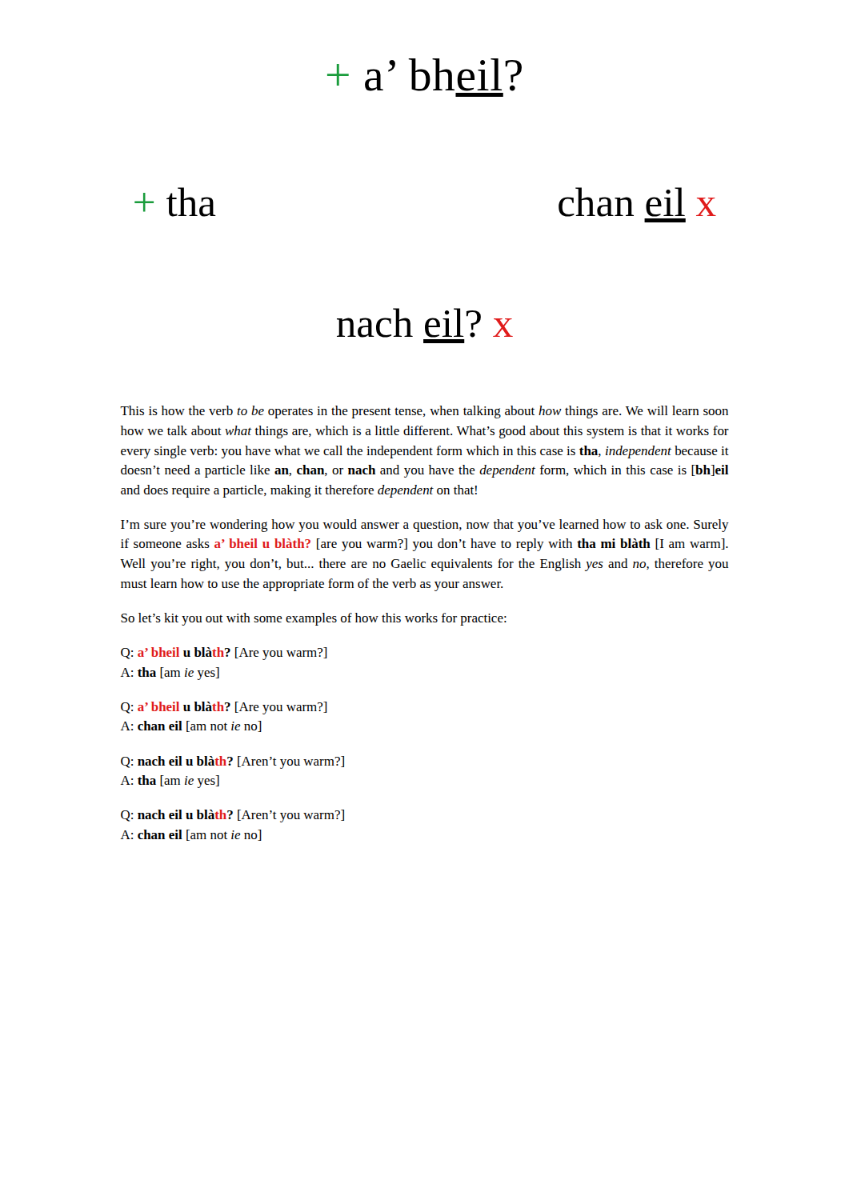+ a’ bheil?
+ tha chan eil x
nach eil? x
This is how the verb to be operates in the present tense, when talking about how things are. We will learn soon how we talk about what things are, which is a little different. What’s good about this system is that it works for every single verb: you have what we call the independent form which in this case is tha, independent because it doesn’t need a particle like an, chan, or nach and you have the dependent form, which in this case is [bh]eil and does require a particle, making it therefore dependent on that!
I’m sure you’re wondering how you would answer a question, now that you’ve learned how to ask one. Surely if someone asks a’ bheil u blàth? [are you warm?] you don’t have to reply with tha mi blàth [I am warm]. Well you’re right, you don’t, but... there are no Gaelic equivalents for the English yes and no, therefore you must learn how to use the appropriate form of the verb as your answer.
So let’s kit you out with some examples of how this works for practice:
Q: a’ bheil u blàth? [Are you warm?]
A: tha [am ie yes]
Q: a’ bheil u blàth? [Are you warm?]
A: chan eil [am not ie no]
Q: nach eil u blàth? [Aren’t you warm?]
A: tha [am ie yes]
Q: nach eil u blàth? [Aren’t you warm?]
A: chan eil [am not ie no]